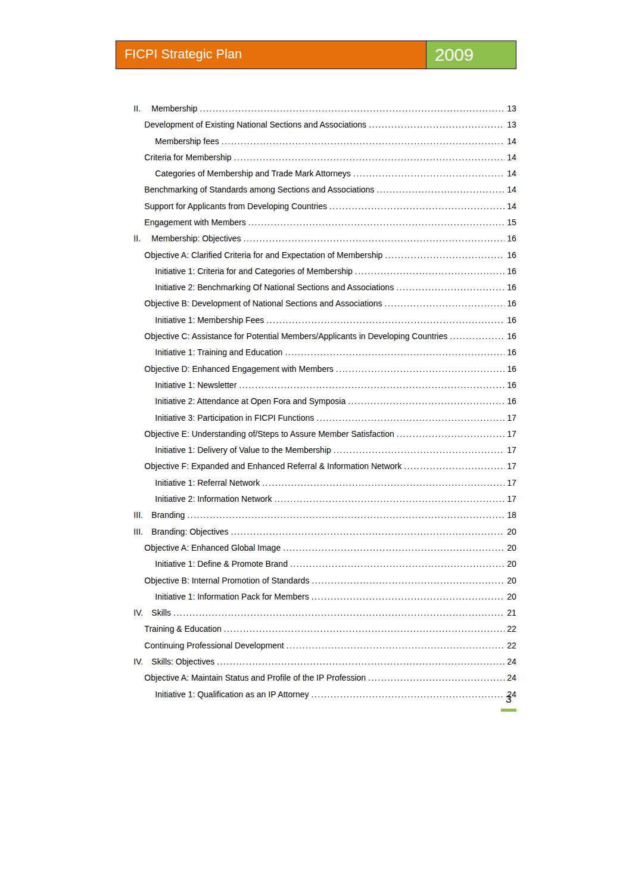FICPI Strategic Plan
2009
II. Membership .................................................................................................................................. 13
Development of Existing National Sections and Associations .......................................................................... 13
Membership fees ................................................................................................................................. 14
Criteria for Membership ................................................................................................................................. 14
Categories of Membership and Trade Mark Attorneys ............................................................................. 14
Benchmarking of Standards among Sections and Associations ....................................................................... 14
Support for Applicants from Developing Countries ......................................................................................... 14
Engagement with Members ......................................................................................................................... 15
II. Membership: Objectives ................................................................................................................................. 16
Objective A: Clarified Criteria for and Expectation of Membership .............................................................. 16
Initiative 1: Criteria for and Categories of Membership ............................................................................ 16
Initiative 2: Benchmarking Of National Sections and Associations ............................................................. 16
Objective B: Development of National Sections and Associations .................................................................. 16
Initiative 1: Membership Fees ..................................................................................................................... 16
Objective C: Assistance for Potential Members/Applicants in Developing Countries ..................................... 16
Initiative 1: Training and Education ............................................................................................................ 16
Objective D: Enhanced Engagement with Members ....................................................................................... 16
Initiative 1: Newsletter ............................................................................................................................. 16
Initiative 2: Attendance at Open Fora and Symposia .............................................................................. 16
Initiative 3: Participation in FICPI Functions ............................................................................................. 17
Objective E: Understanding of/Steps to Assure Member Satisfaction ............................................................ 17
Initiative 1: Delivery of Value to the Membership ................................................................................. 17
Objective F: Expanded and Enhanced Referral & Information Network ......................................................... 17
Initiative 1: Referral Network ..................................................................................................................... 17
Initiative 2: Information Network .............................................................................................................. 17
III. Branding ....................................................................................................................................... 18
III. Branding: Objectives ..................................................................................................................... 20
Objective A: Enhanced Global Image ....................................................................................................... 20
Initiative 1: Define & Promote Brand ......................................................................................................... 20
Objective B: Internal Promotion of Standards ....................................................................................... 20
Initiative 1: Information Pack for Members .............................................................................................. 20
IV. Skills ............................................................................................................................................. 21
Training & Education ..................................................................................................................................... 22
Continuing Professional Development ..................................................................................................... 22
IV. Skills: Objectives ............................................................................................................................. 24
Objective A: Maintain Status and Profile of the IP Profession ......................................................................... 24
Initiative 1: Qualification as an IP Attorney .............................................................................................. 24
3